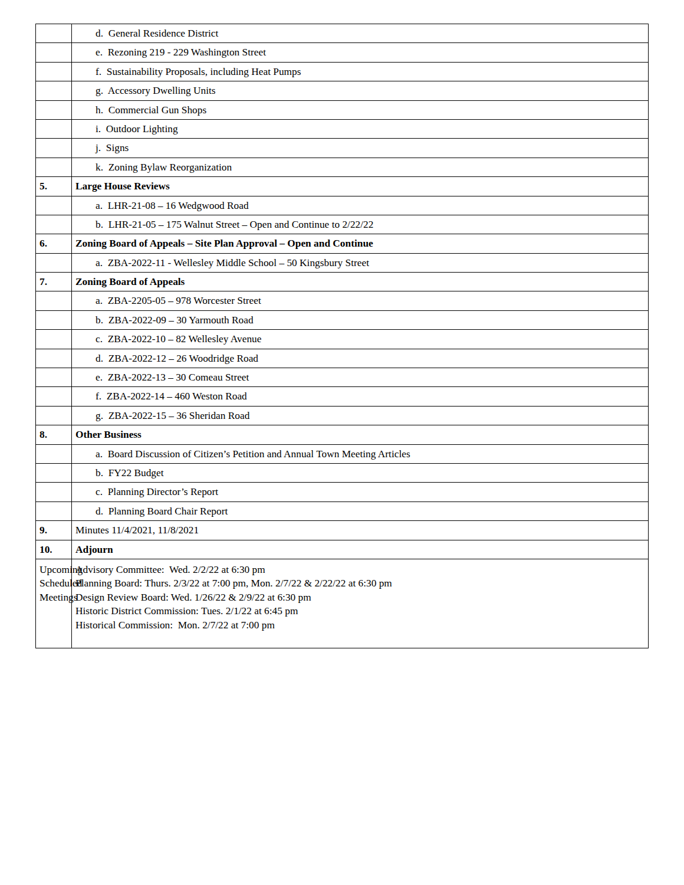| | d. General Residence District |
| | e. Rezoning 219 - 229 Washington Street |
| | f. Sustainability Proposals, including Heat Pumps |
| | g. Accessory Dwelling Units |
| | h. Commercial Gun Shops |
| | i. Outdoor Lighting |
| | j. Signs |
| | k. Zoning Bylaw Reorganization |
| 5. | Large House Reviews |
| | a. LHR-21-08 – 16 Wedgwood Road |
| | b. LHR-21-05 – 175 Walnut Street – Open and Continue to 2/22/22 |
| 6. | Zoning Board of Appeals – Site Plan Approval – Open and Continue |
| | a. ZBA-2022-11 - Wellesley Middle School – 50 Kingsbury Street |
| 7. | Zoning Board of Appeals |
| | a. ZBA-2205-05 – 978 Worcester Street |
| | b. ZBA-2022-09 – 30 Yarmouth Road |
| | c. ZBA-2022-10 – 82 Wellesley Avenue |
| | d. ZBA-2022-12 – 26 Woodridge Road |
| | e. ZBA-2022-13 – 30 Comeau Street |
| | f. ZBA-2022-14 – 460 Weston Road |
| | g. ZBA-2022-15 – 36 Sheridan Road |
| 8. | Other Business |
| | a. Board Discussion of Citizen’s Petition and Annual Town Meeting Articles |
| | b. FY22 Budget |
| | c. Planning Director’s Report |
| | d. Planning Board Chair Report |
| 9. | Minutes 11/4/2021, 11/8/2021 |
| 10. | Adjourn |
| Upcoming Scheduled Meetings | Advisory Committee: Wed. 2/2/22 at 6:30 pm Planning Board: Thurs. 2/3/22 at 7:00 pm, Mon. 2/7/22 & 2/22/22 at 6:30 pm Design Review Board: Wed. 1/26/22 & 2/9/22 at 6:30 pm Historic District Commission: Tues. 2/1/22 at 6:45 pm Historical Commission: Mon. 2/7/22 at 7:00 pm |